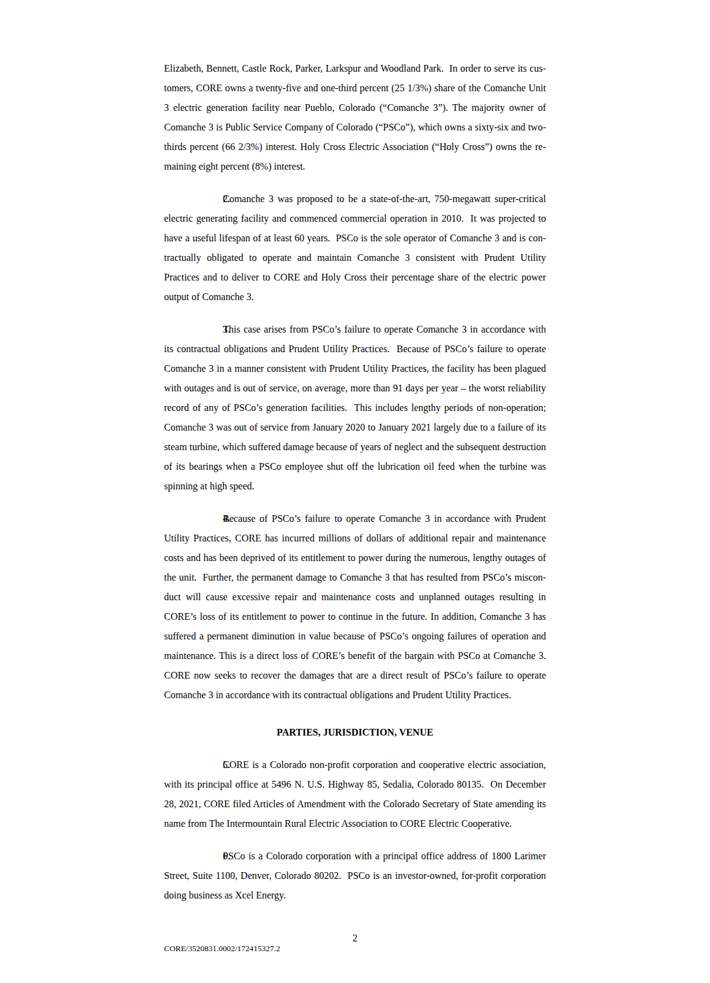Elizabeth, Bennett, Castle Rock, Parker, Larkspur and Woodland Park. In order to serve its customers, CORE owns a twenty-five and one-third percent (25 1/3%) share of the Comanche Unit 3 electric generation facility near Pueblo, Colorado (“Comanche 3”). The majority owner of Comanche 3 is Public Service Company of Colorado (“PSCo”), which owns a sixty-six and two-thirds percent (66 2/3%) interest. Holy Cross Electric Association (“Holy Cross”) owns the remaining eight percent (8%) interest.
2. Comanche 3 was proposed to be a state-of-the-art, 750-megawatt super-critical electric generating facility and commenced commercial operation in 2010. It was projected to have a useful lifespan of at least 60 years. PSCo is the sole operator of Comanche 3 and is contractually obligated to operate and maintain Comanche 3 consistent with Prudent Utility Practices and to deliver to CORE and Holy Cross their percentage share of the electric power output of Comanche 3.
3. This case arises from PSCo’s failure to operate Comanche 3 in accordance with its contractual obligations and Prudent Utility Practices. Because of PSCo’s failure to operate Comanche 3 in a manner consistent with Prudent Utility Practices, the facility has been plagued with outages and is out of service, on average, more than 91 days per year – the worst reliability record of any of PSCo’s generation facilities. This includes lengthy periods of non-operation; Comanche 3 was out of service from January 2020 to January 2021 largely due to a failure of its steam turbine, which suffered damage because of years of neglect and the subsequent destruction of its bearings when a PSCo employee shut off the lubrication oil feed when the turbine was spinning at high speed.
4. Because of PSCo’s failure to operate Comanche 3 in accordance with Prudent Utility Practices, CORE has incurred millions of dollars of additional repair and maintenance costs and has been deprived of its entitlement to power during the numerous, lengthy outages of the unit. Further, the permanent damage to Comanche 3 that has resulted from PSCo’s misconduct will cause excessive repair and maintenance costs and unplanned outages resulting in CORE’s loss of its entitlement to power to continue in the future. In addition, Comanche 3 has suffered a permanent diminution in value because of PSCo’s ongoing failures of operation and maintenance. This is a direct loss of CORE’s benefit of the bargain with PSCo at Comanche 3. CORE now seeks to recover the damages that are a direct result of PSCo’s failure to operate Comanche 3 in accordance with its contractual obligations and Prudent Utility Practices.
PARTIES, JURISDICTION, VENUE
5. CORE is a Colorado non-profit corporation and cooperative electric association, with its principal office at 5496 N. U.S. Highway 85, Sedalia, Colorado 80135. On December 28, 2021, CORE filed Articles of Amendment with the Colorado Secretary of State amending its name from The Intermountain Rural Electric Association to CORE Electric Cooperative.
6. PSCo is a Colorado corporation with a principal office address of 1800 Larimer Street, Suite 1100, Denver, Colorado 80202. PSCo is an investor-owned, for-profit corporation doing business as Xcel Energy.
2
CORE/3520831.0002/172415327.2